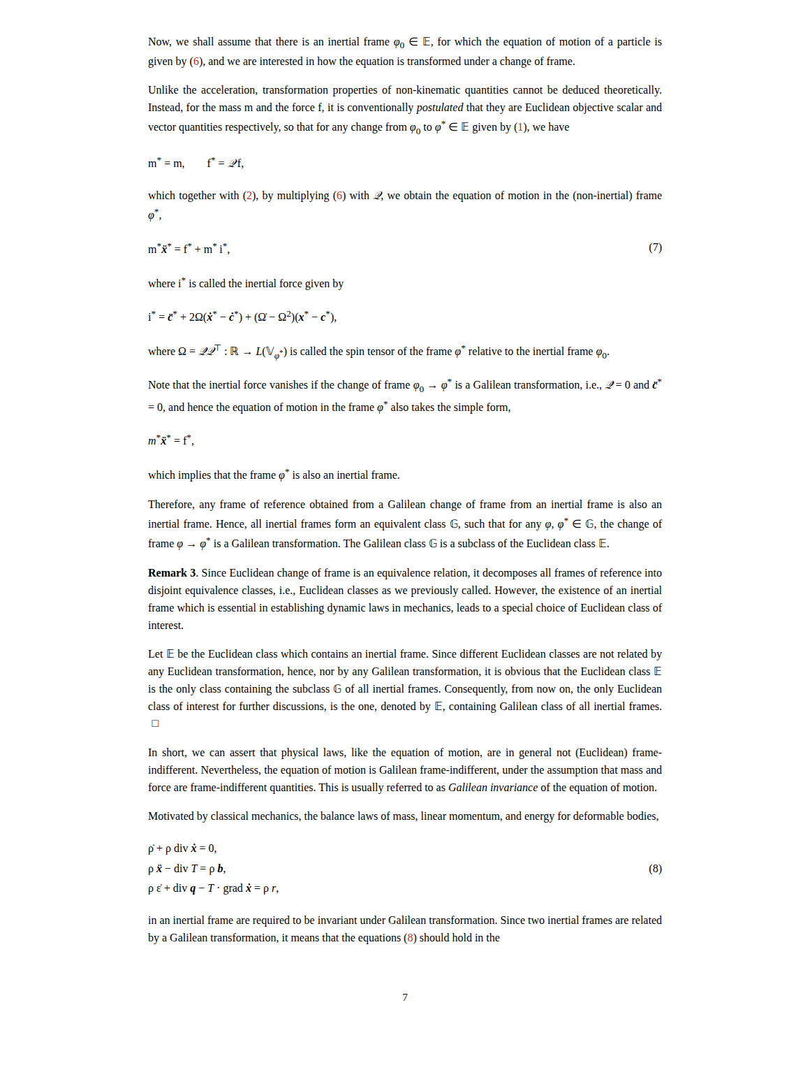Now, we shall assume that there is an inertial frame φ0 ∈ 𝔼, for which the equation of motion of a particle is given by (6), and we are interested in how the equation is transformed under a change of frame.
Unlike the acceleration, transformation properties of non-kinematic quantities cannot be deduced theoretically. Instead, for the mass m and the force f, it is conventionally postulated that they are Euclidean objective scalar and vector quantities respectively, so that for any change from φ0 to φ* ∈ 𝔼 given by (1), we have
m* = m, f* = 𝒬 f,
which together with (2), by multiplying (6) with 𝒬, we obtain the equation of motion in the (non-inertial) frame φ*,
m*ẍ* = f* + m* i*, (7)
where i* is called the inertial force given by
i* = c̈* + 2Ω(ẋ* − ċ*) + (Ω̇ − Ω2)(x* − c*),
where Ω = 𝒬̇𝒬⊤ : ℝ → L(𝕍φ*) is called the spin tensor of the frame φ* relative to the inertial frame φ0.
Note that the inertial force vanishes if the change of frame φ0 → φ* is a Galilean transformation, i.e., 𝒬̇ = 0 and c̈* = 0, and hence the equation of motion in the frame φ* also takes the simple form,
m*ẍ* = f*,
which implies that the frame φ* is also an inertial frame.
Therefore, any frame of reference obtained from a Galilean change of frame from an inertial frame is also an inertial frame. Hence, all inertial frames form an equivalent class 𝔾, such that for any φ, φ* ∈ 𝔾, the change of frame φ → φ* is a Galilean transformation. The Galilean class 𝔾 is a subclass of the Euclidean class 𝔼.
Remark 3. Since Euclidean change of frame is an equivalence relation, it decomposes all frames of reference into disjoint equivalence classes, i.e., Euclidean classes as we previously called. However, the existence of an inertial frame which is essential in establishing dynamic laws in mechanics, leads to a special choice of Euclidean class of interest.
Let 𝔼 be the Euclidean class which contains an inertial frame. Since different Euclidean classes are not related by any Euclidean transformation, hence, nor by any Galilean transformation, it is obvious that the Euclidean class 𝔼 is the only class containing the subclass 𝔾 of all inertial frames. Consequently, from now on, the only Euclidean class of interest for further discussions, is the one, denoted by 𝔼, containing Galilean class of all inertial frames. □
In short, we can assert that physical laws, like the equation of motion, are in general not (Euclidean) frame-indifferent. Nevertheless, the equation of motion is Galilean frame-indifferent, under the assumption that mass and force are frame-indifferent quantities. This is usually referred to as Galilean invariance of the equation of motion.
Motivated by classical mechanics, the balance laws of mass, linear momentum, and energy for deformable bodies,
ρ̇ + ρ div ẋ = 0,
ρ ẍ − div T = ρ b,
ρ ε̇ + div q − T · grad ẋ = ρ r,
(8)
in an inertial frame are required to be invariant under Galilean transformation. Since two inertial frames are related by a Galilean transformation, it means that the equations (8) should hold in the
7